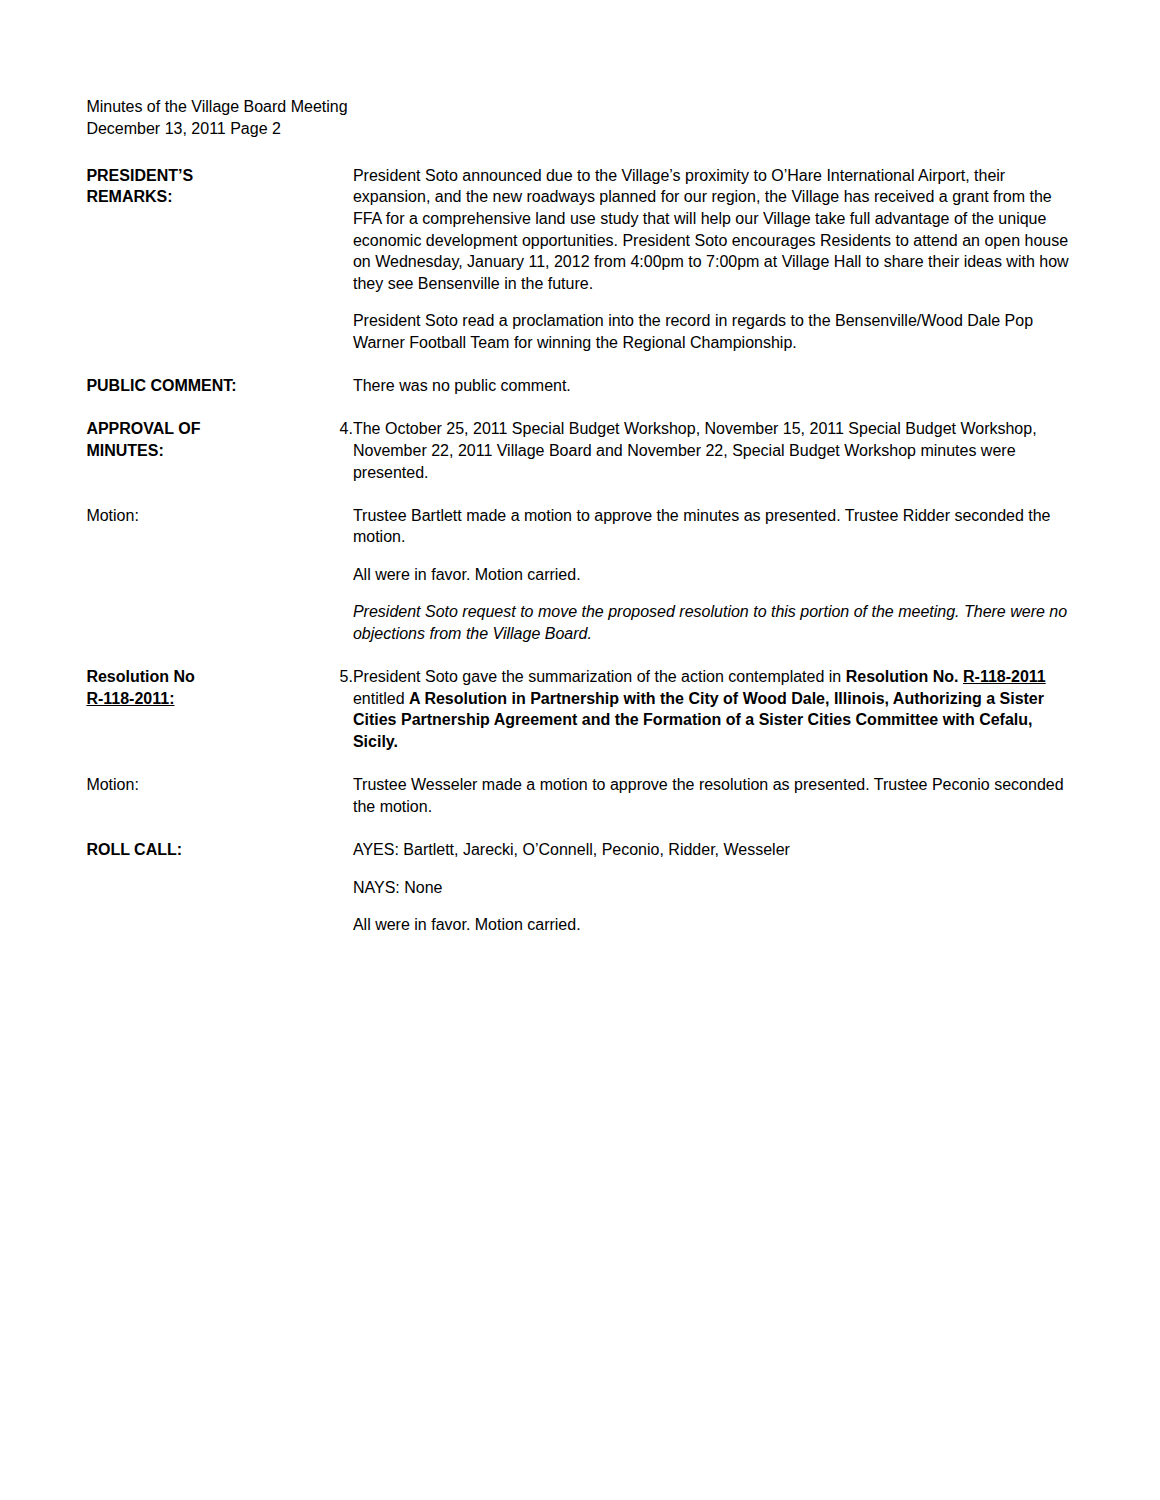Minutes of the Village Board Meeting
December 13, 2011 Page 2
| PRESIDENT’S REMARKS: | | President Soto announced due to the Village’s proximity to O’Hare International Airport, their expansion, and the new roadways planned for our region, the Village has received a grant from the FFA for a comprehensive land use study that will help our Village take full advantage of the unique economic development opportunities. President Soto encourages Residents to attend an open house on Wednesday, January 11, 2012 from 4:00pm to 7:00pm at Village Hall to share their ideas with how they see Bensenville in the future. President Soto read a proclamation into the record in regards to the Bensenville/Wood Dale Pop Warner Football Team for winning the Regional Championship. |
| PUBLIC COMMENT: | | There was no public comment. |
| APPROVAL OF MINUTES: | 4. | The October 25, 2011 Special Budget Workshop, November 15, 2011 Special Budget Workshop, November 22, 2011 Village Board and November 22, Special Budget Workshop minutes were presented. |
| Motion: | | Trustee Bartlett made a motion to approve the minutes as presented. Trustee Ridder seconded the motion. All were in favor. Motion carried. President Soto request to move the proposed resolution to this portion of the meeting. There were no objections from the Village Board. |
| Resolution No R-118-2011: | 5. | President Soto gave the summarization of the action contemplated in Resolution No. R-118-2011 entitled A Resolution in Partnership with the City of Wood Dale, Illinois, Authorizing a Sister Cities Partnership Agreement and the Formation of a Sister Cities Committee with Cefalu, Sicily. |
| Motion: | | Trustee Wesseler made a motion to approve the resolution as presented. Trustee Peconio seconded the motion. |
| ROLL CALL: | | AYES: Bartlett, Jarecki, O’Connell, Peconio, Ridder, Wesseler NAYS: None All were in favor. Motion carried. |